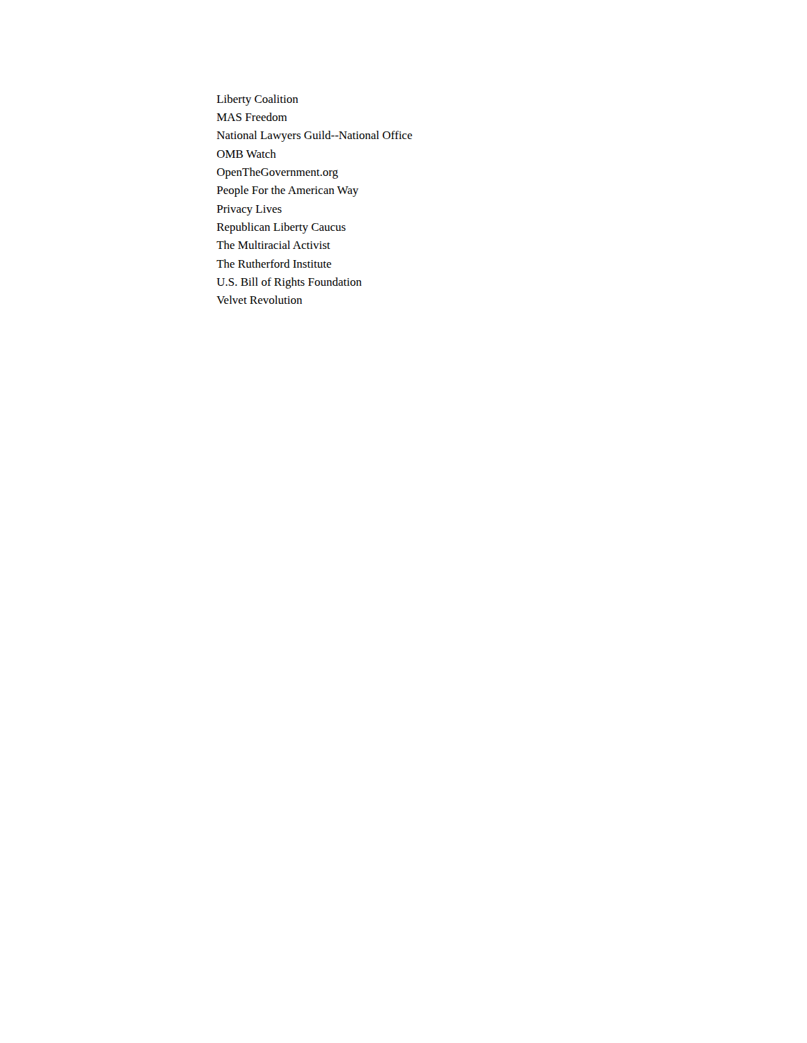Liberty Coalition
MAS Freedom
National Lawyers Guild--National Office
OMB Watch
OpenTheGovernment.org
People For the American Way
Privacy Lives
Republican Liberty Caucus
The Multiracial Activist
The Rutherford Institute
U.S. Bill of Rights Foundation
Velvet Revolution